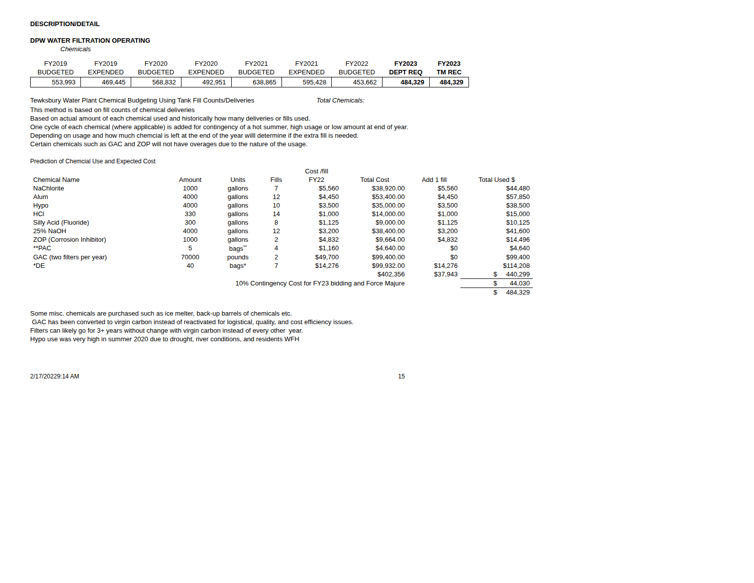DESCRIPTION/DETAIL
DPW WATER FILTRATION OPERATING
Chemicals
| FY2019 BUDGETED | FY2019 EXPENDED | FY2020 BUDGETED | FY2020 EXPENDED | FY2021 BUDGETED | FY2021 EXPENDED | FY2022 BUDGETED | FY2023 DEPT REQ | FY2023 TM REC |
| --- | --- | --- | --- | --- | --- | --- | --- | --- |
| 553,993 | 469,445 | 568,832 | 492,951 | 638,865 | 595,428 | 453,662 | 484,329 | 484,329 |
Tewksbury Water Plant Chemical Budgeting Using Tank Fill Counts/Deliveries Total Chemicals:
This method is based on fill counts of chemical deliveries
Based on actual amount of each chemical used and historically how many deliveries or fills used.
One cycle of each chemical (where applicable) is added for contingency of a hot summer, high usage or low amount at end of year.
Depending on usage and how much chemcial is left at the end of the year willl determine if the extra fill is needed.
Certain chemicals such as GAC and ZOP will not have overages due to the nature of the usage.
Prediction of Chemcial Use and Expected Cost
| | | | | Cost /fill | | | |
| --- | --- | --- | --- | --- | --- | --- | --- |
| Chemical Name | Amount | Units | Fills | FY22 | Total Cost | Add 1 fill | Total Used $ |
| NaChlorite | 1000 | gallons | 7 | $5,560 | $38,920.00 | $5,560 | $44,480 |
| Alum | 4000 | gallons | 12 | $4,450 | $53,400.00 | $4,450 | $57,850 |
| Hypo | 4000 | gallons | 10 | $3,500 | $35,000.00 | $3,500 | $38,500 |
| HCl | 330 | gallons | 14 | $1,000 | $14,000.00 | $1,000 | $15,000 |
| Silly Acid (Fluoride) | 300 | gallons | 8 | $1,125 | $9,000.00 | $1,125 | $10,125 |
| 25% NaOH | 4000 | gallons | 12 | $3,200 | $38,400.00 | $3,200 | $41,600 |
| ZOP (Corrosion Inhibitor) | 1000 | gallons | 2 | $4,832 | $9,664.00 | $4,832 | $14,496 |
| **PAC | 5 | bags ** | 4 | $1,160 | $4,640.00 | $0 | $4,640 |
| GAC (two filters per year) | 70000 | pounds | 2 | $49,700 | $99,400.00 | $0 | $99,400 |
| *DE | 40 | bags* | 7 | $14,276 | $99,932.00 | $14,276 | $114,208 |
| | $402,356 | $37,943 | $ 440,299 |
| 10% Contingency Cost for FY23 bidding and Force Majure | | $ 44,030 |
| | $ 484,329 |
Some misc. chemicals are purchased such as ice melter, back-up barrels of chemicals etc.
GAC has been converted to virgin carbon instead of reactivated for logistical, quality, and cost efficiency issues.
Filters can likely go for 3+ years without change with virgin carbon instead of every other year.
Hypo use was very high in summer 2020 due to drought, river conditions, and residents WFH
2/17/20229:14 AM 15